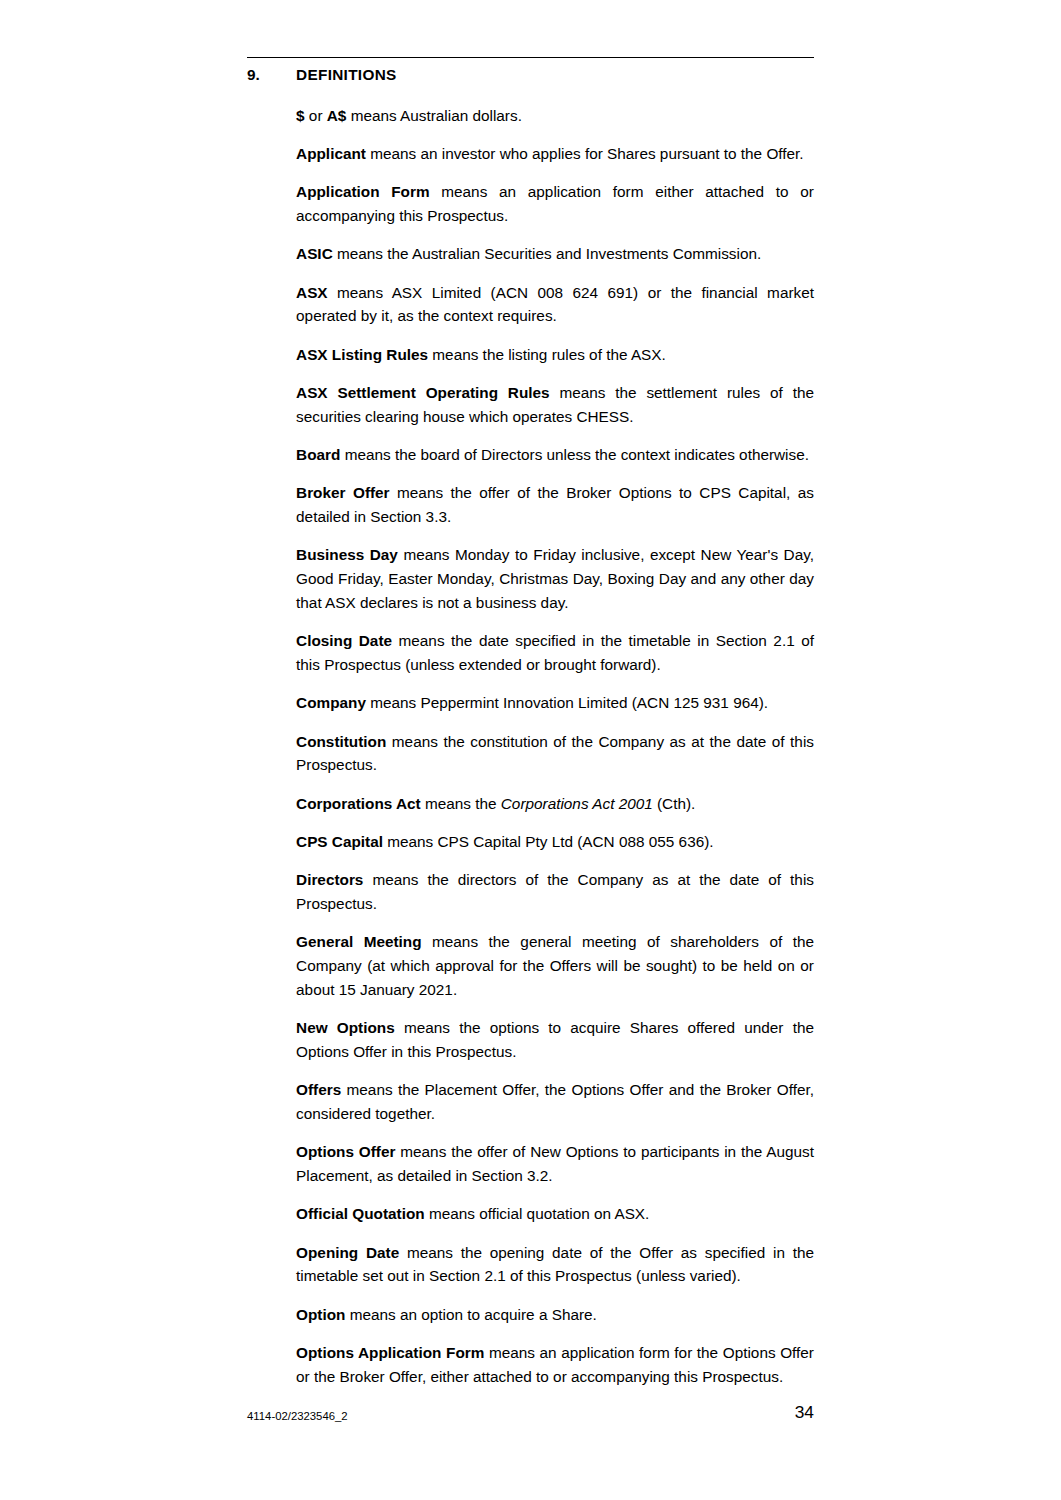9. DEFINITIONS
$ or A$ means Australian dollars.
Applicant means an investor who applies for Shares pursuant to the Offer.
Application Form means an application form either attached to or accompanying this Prospectus.
ASIC means the Australian Securities and Investments Commission.
ASX means ASX Limited (ACN 008 624 691) or the financial market operated by it, as the context requires.
ASX Listing Rules means the listing rules of the ASX.
ASX Settlement Operating Rules means the settlement rules of the securities clearing house which operates CHESS.
Board means the board of Directors unless the context indicates otherwise.
Broker Offer means the offer of the Broker Options to CPS Capital, as detailed in Section 3.3.
Business Day means Monday to Friday inclusive, except New Year's Day, Good Friday, Easter Monday, Christmas Day, Boxing Day and any other day that ASX declares is not a business day.
Closing Date means the date specified in the timetable in Section 2.1 of this Prospectus (unless extended or brought forward).
Company means Peppermint Innovation Limited (ACN 125 931 964).
Constitution means the constitution of the Company as at the date of this Prospectus.
Corporations Act means the Corporations Act 2001 (Cth).
CPS Capital means CPS Capital Pty Ltd (ACN 088 055 636).
Directors means the directors of the Company as at the date of this Prospectus.
General Meeting means the general meeting of shareholders of the Company (at which approval for the Offers will be sought) to be held on or about 15 January 2021.
New Options means the options to acquire Shares offered under the Options Offer in this Prospectus.
Offers means the Placement Offer, the Options Offer and the Broker Offer, considered together.
Options Offer means the offer of New Options to participants in the August Placement, as detailed in Section 3.2.
Official Quotation means official quotation on ASX.
Opening Date means the opening date of the Offer as specified in the timetable set out in Section 2.1 of this Prospectus (unless varied).
Option means an option to acquire a Share.
Options Application Form means an application form for the Options Offer or the Broker Offer, either attached to or accompanying this Prospectus.
4114-02/2323546_2 34